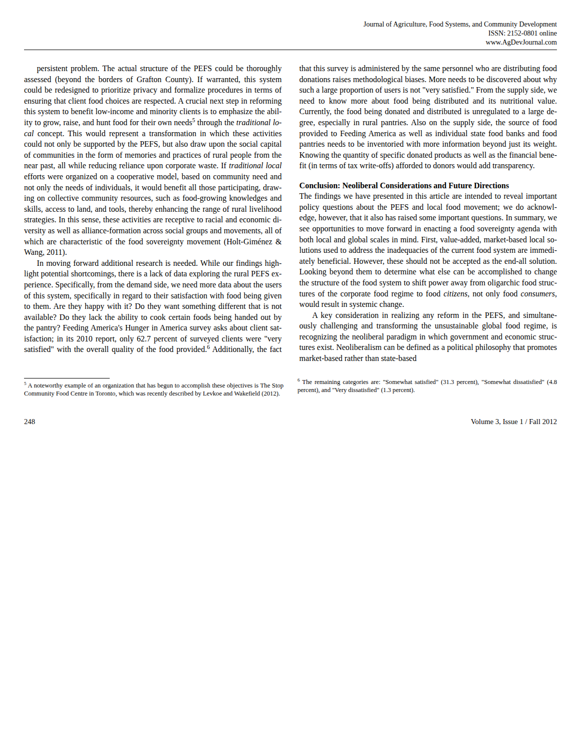Journal of Agriculture, Food Systems, and Community Development
ISSN: 2152-0801 online
www.AgDevJournal.com
persistent problem. The actual structure of the PEFS could be thoroughly assessed (beyond the borders of Grafton County). If warranted, this system could be redesigned to prioritize privacy and formalize procedures in terms of ensuring that client food choices are respected. A crucial next step in reforming this system to benefit low-income and minority clients is to emphasize the ability to grow, raise, and hunt food for their own needs5 through the traditional local concept. This would represent a transformation in which these activities could not only be supported by the PEFS, but also draw upon the social capital of communities in the form of memories and practices of rural people from the near past, all while reducing reliance upon corporate waste. If traditional local efforts were organized on a cooperative model, based on community need and not only the needs of individuals, it would benefit all those participating, drawing on collective community resources, such as food-growing knowledges and skills, access to land, and tools, thereby enhancing the range of rural livelihood strategies. In this sense, these activities are receptive to racial and economic diversity as well as alliance-formation across social groups and movements, all of which are characteristic of the food sovereignty movement (Holt-Giménez & Wang, 2011).
In moving forward additional research is needed. While our findings highlight potential shortcomings, there is a lack of data exploring the rural PEFS experience. Specifically, from the demand side, we need more data about the users of this system, specifically in regard to their satisfaction with food being given to them. Are they happy with it? Do they want something different that is not available? Do they lack the ability to cook certain foods being handed out by the pantry? Feeding America's Hunger in America survey asks about client satisfaction; in its 2010 report, only 62.7 percent of surveyed clients were "very satisfied" with the overall quality of the food provided.6 Additionally, the fact that this survey is administered by the same personnel who are distributing food donations raises methodological biases. More needs to be discovered about why such a large proportion of users is not "very satisfied." From the supply side, we need to know more about food being distributed and its nutritional value. Currently, the food being donated and distributed is unregulated to a large degree, especially in rural pantries. Also on the supply side, the source of food provided to Feeding America as well as individual state food banks and food pantries needs to be inventoried with more information beyond just its weight. Knowing the quantity of specific donated products as well as the financial benefit (in terms of tax write-offs) afforded to donors would add transparency.
Conclusion: Neoliberal Considerations and Future Directions
The findings we have presented in this article are intended to reveal important policy questions about the PEFS and local food movement; we do acknowledge, however, that it also has raised some important questions. In summary, we see opportunities to move forward in enacting a food sovereignty agenda with both local and global scales in mind. First, value-added, market-based local solutions used to address the inadequacies of the current food system are immediately beneficial. However, these should not be accepted as the end-all solution. Looking beyond them to determine what else can be accomplished to change the structure of the food system to shift power away from oligarchic food structures of the corporate food regime to food citizens, not only food consumers, would result in systemic change.
A key consideration in realizing any reform in the PEFS, and simultaneously challenging and transforming the unsustainable global food regime, is recognizing the neoliberal paradigm in which government and economic structures exist. Neoliberalism can be defined as a political philosophy that promotes market-based rather than state-based
5 A noteworthy example of an organization that has begun to accomplish these objectives is The Stop Community Food Centre in Toronto, which was recently described by Levkoe and Wakefield (2012).
6 The remaining categories are: "Somewhat satisfied" (31.3 percent), "Somewhat dissatisfied" (4.8 percent), and "Very dissatisfied" (1.3 percent).
248 Volume 3, Issue 1 / Fall 2012